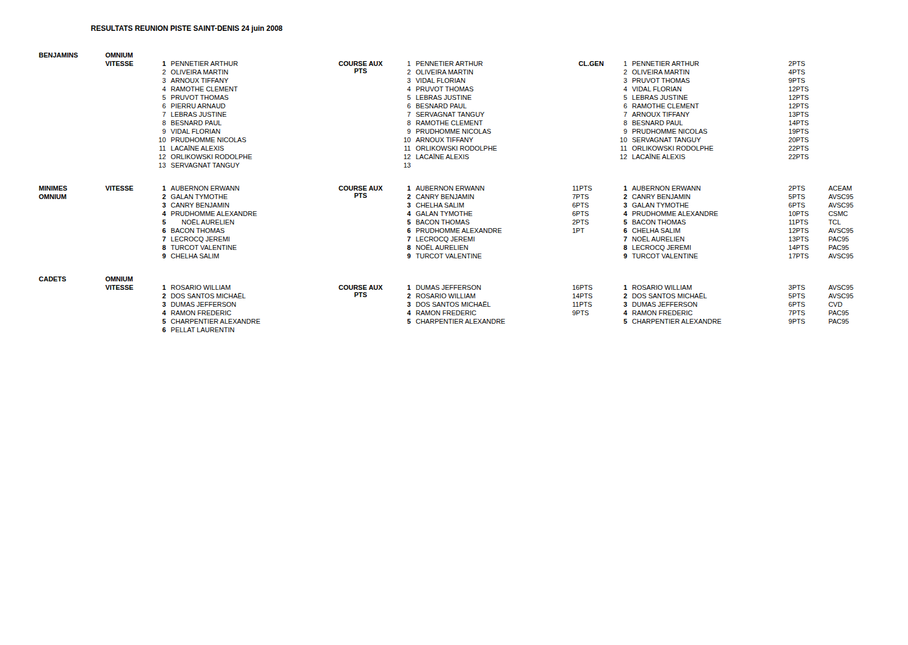RESULTATS REUNION PISTE SAINT-DENIS 24 juin 2008
| BENJAMINS | OMNIUM | |
| | VITESSE | 1 | PENNETIER ARTHUR | COURSE AUX PTS | 1 | PENNETIER ARTHUR | CL.GEN | 1 | PENNETIER ARTHUR | 2PTS | |
| | | 2 | OLIVEIRA MARTIN | 2 | OLIVEIRA MARTIN | | 2 | OLIVEIRA MARTIN | 4PTS | |
| | | 3 | ARNOUX TIFFANY | | 3 | VIDAL FLORIAN | | 3 | PRUVOT THOMAS | 9PTS | |
| | | 4 | RAMOTHE CLEMENT | | 4 | PRUVOT THOMAS | | 4 | VIDAL FLORIAN | 12PTS | |
| | | 5 | PRUVOT THOMAS | | 5 | LEBRAS JUSTINE | | 5 | LEBRAS JUSTINE | 12PTS | |
| | | 6 | PIERRU ARNAUD | | 6 | BESNARD PAUL | | 6 | RAMOTHE CLEMENT | 12PTS | |
| | | 7 | LEBRAS JUSTINE | | 7 | SERVAGNAT TANGUY | | 7 | ARNOUX TIFFANY | 13PTS | |
| | | 8 | BESNARD PAUL | | 8 | RAMOTHE CLEMENT | | 8 | BESNARD PAUL | 14PTS | |
| | | 9 | VIDAL FLORIAN | | 9 | PRUDHOMME NICOLAS | | 9 | PRUDHOMME NICOLAS | 19PTS | |
| | | 10 | PRUDHOMME NICOLAS | | 10 | ARNOUX TIFFANY | | 10 | SERVAGNAT TANGUY | 20PTS | |
| | | 11 | LACAÏNE ALEXIS | | 11 | ORLIKOWSKI RODOLPHE | | 11 | ORLIKOWSKI RODOLPHE | 22PTS | |
| | | 12 | ORLIKOWSKI RODOLPHE | | 12 | LACAÏNE ALEXIS | | 12 | LACAÏNE ALEXIS | 22PTS | |
| | | 13 | SERVAGNAT TANGUY | | 13 | | | | | | |
| MINIMES | VITESSE | 1 | AUBERNON ERWANN | COURSE AUX PTS | 1 | AUBERNON ERWANN | 11PTS | 1 | AUBERNON ERWANN | 2PTS | ACEAM |
| OMNIUM | | 2 | GALAN TYMOTHE | 2 | CANRY BENJAMIN | 7PTS | 2 | CANRY BENJAMIN | 5PTS | AVSC95 |
| | | 3 | CANRY BENJAMIN | | 3 | CHELHA SALIM | 6PTS | 3 | GALAN TYMOTHE | 6PTS | AVSC95 |
| | | 4 | PRUDHOMME ALEXANDRE | | 4 | GALAN TYMOTHE | 6PTS | 4 | PRUDHOMME ALEXANDRE | 10PTS | CSMC |
| | | 5 | NOËL AURELIEN | | 5 | BACON THOMAS | 2PTS | 5 | BACON THOMAS | 11PTS | TCL |
| | | 6 | BACON THOMAS | | 6 | PRUDHOMME ALEXANDRE | 1PT | 6 | CHELHA SALIM | 12PTS | AVSC95 |
| | | 7 | LECROCQ JEREMI | | 7 | LECROCQ JEREMI | | 7 | NOËL AURELIEN | 13PTS | PAC95 |
| | | 8 | TURCOT VALENTINE | | 8 | NOËL AURELIEN | | 8 | LECROCQ JEREMI | 14PTS | PAC95 |
| | | 9 | CHELHA SALIM | | 9 | TURCOT VALENTINE | | 9 | TURCOT VALENTINE | 17PTS | AVSC95 |
| CADETS | OMNIUM | |
| | VITESSE | 1 | ROSARIO WILLIAM | COURSE AUX PTS | 1 | DUMAS JEFFERSON | 16PTS | 1 | ROSARIO WILLIAM | 3PTS | AVSC95 |
| | | 2 | DOS SANTOS MICHAËL | 2 | ROSARIO WILLIAM | 14PTS | 2 | DOS SANTOS MICHAËL | 5PTS | AVSC95 |
| | | 3 | DUMAS JEFFERSON | | 3 | DOS SANTOS MICHAËL | 11PTS | 3 | DUMAS JEFFERSON | 6PTS | CVD |
| | | 4 | RAMON FREDERIC | | 4 | RAMON FREDERIC | 9PTS | 4 | RAMON FREDERIC | 7PTS | PAC95 |
| | | 5 | CHARPENTIER ALEXANDRE | | 5 | CHARPENTIER ALEXANDRE | | 5 | CHARPENTIER ALEXANDRE | 9PTS | PAC95 |
| | | 6 | PELLAT LAURENTIN | | | | | | | | |